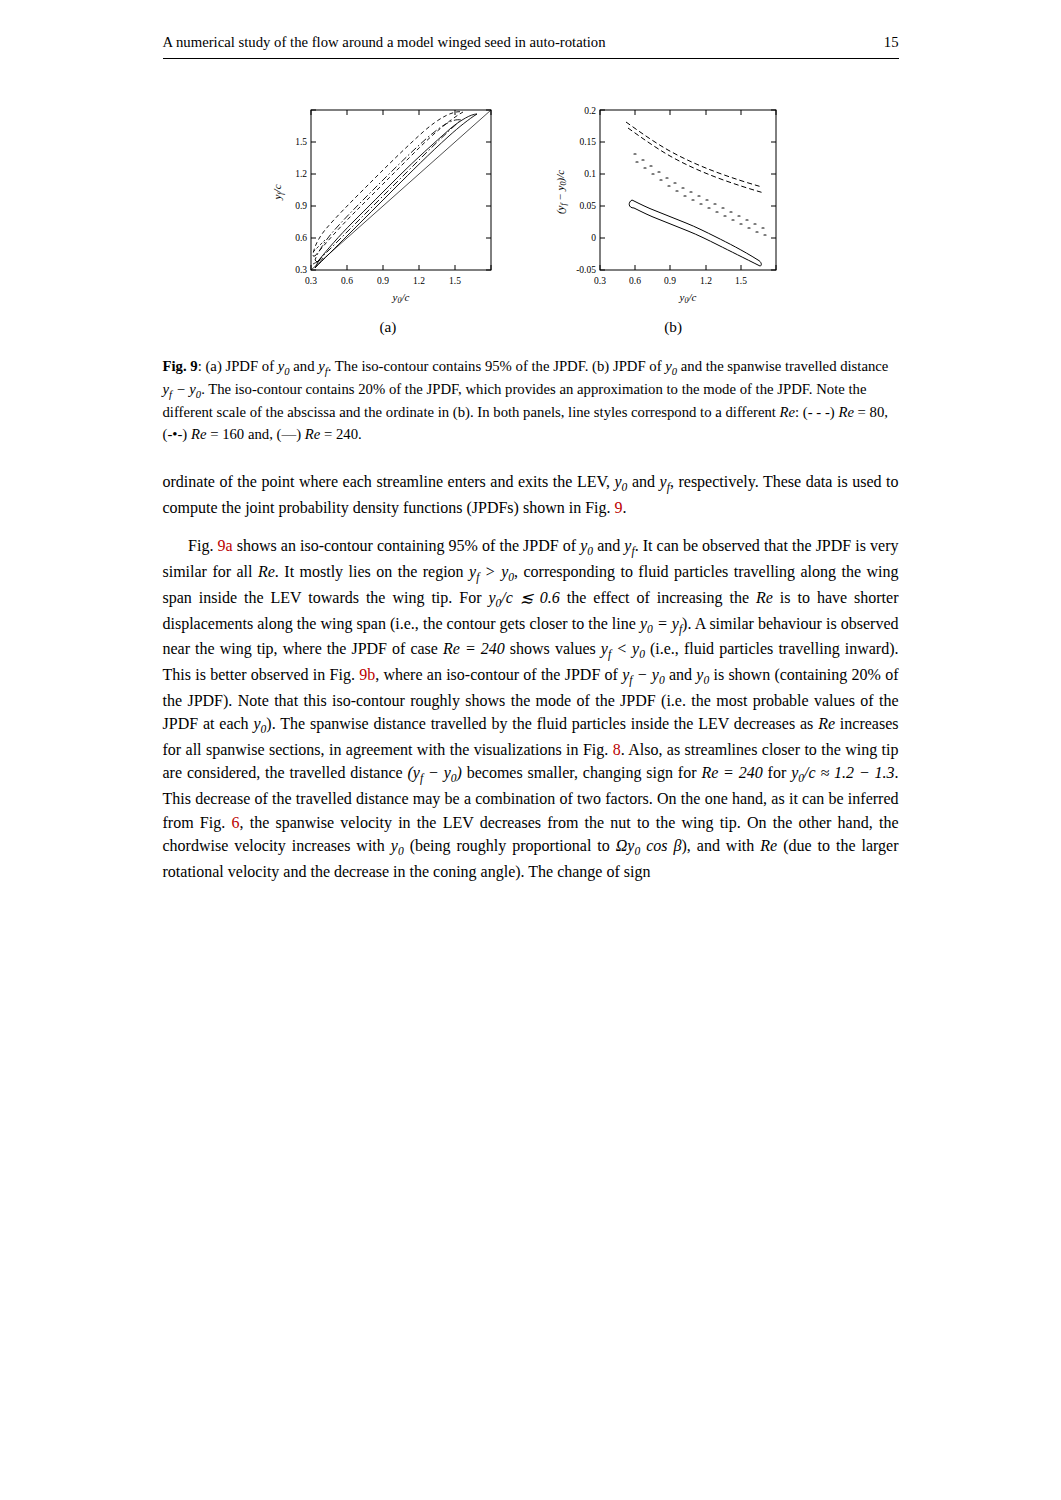A numerical study of the flow around a model winged seed in auto-rotation 15
0.3 0.6 0.9 1.2 1.5 0.3 0.6 0.9 1.2 1.5 y0/c yf/c
(a)
-0.05 0 0.05 0.1 0.15 0.2 0.3 0.6 0.9 1.2 1.5 y0/c (yf − y0)/c
(b)
Fig. 9: (a) JPDF of y0 and yf. The iso-contour contains 95% of the JPDF. (b) JPDF of y0 and the spanwise travelled distance yf − y0. The iso-contour contains 20% of the JPDF, which provides an approximation to the mode of the JPDF. Note the different scale of the abscissa and the ordinate in (b). In both panels, line styles correspond to a different Re: (- - -) Re = 80, (-•-) Re = 160 and, (—) Re = 240.
ordinate of the point where each streamline enters and exits the LEV, y0 and yf, respectively. These data is used to compute the joint probability density functions (JPDFs) shown in Fig. 9.
Fig. 9a shows an iso-contour containing 95% of the JPDF of y0 and yf. It can be observed that the JPDF is very similar for all Re. It mostly lies on the region yf > y0, corresponding to fluid particles travelling along the wing span inside the LEV towards the wing tip. For y0/c ≲ 0.6 the effect of increasing the Re is to have shorter displacements along the wing span (i.e., the contour gets closer to the line y0 = yf). A similar behaviour is observed near the wing tip, where the JPDF of case Re = 240 shows values yf < y0 (i.e., fluid particles travelling inward). This is better observed in Fig. 9b, where an iso-contour of the JPDF of yf − y0 and y0 is shown (containing 20% of the JPDF). Note that this iso-contour roughly shows the mode of the JPDF (i.e. the most probable values of the JPDF at each y0). The spanwise distance travelled by the fluid particles inside the LEV decreases as Re increases for all spanwise sections, in agreement with the visualizations in Fig. 8. Also, as streamlines closer to the wing tip are considered, the travelled distance (yf − y0) becomes smaller, changing sign for Re = 240 for y0/c ≈ 1.2 − 1.3. This decrease of the travelled distance may be a combination of two factors. On the one hand, as it can be inferred from Fig. 6, the spanwise velocity in the LEV decreases from the nut to the wing tip. On the other hand, the chordwise velocity increases with y0 (being roughly proportional to Ωy0 cos β), and with Re (due to the larger rotational velocity and the decrease in the coning angle). The change of sign